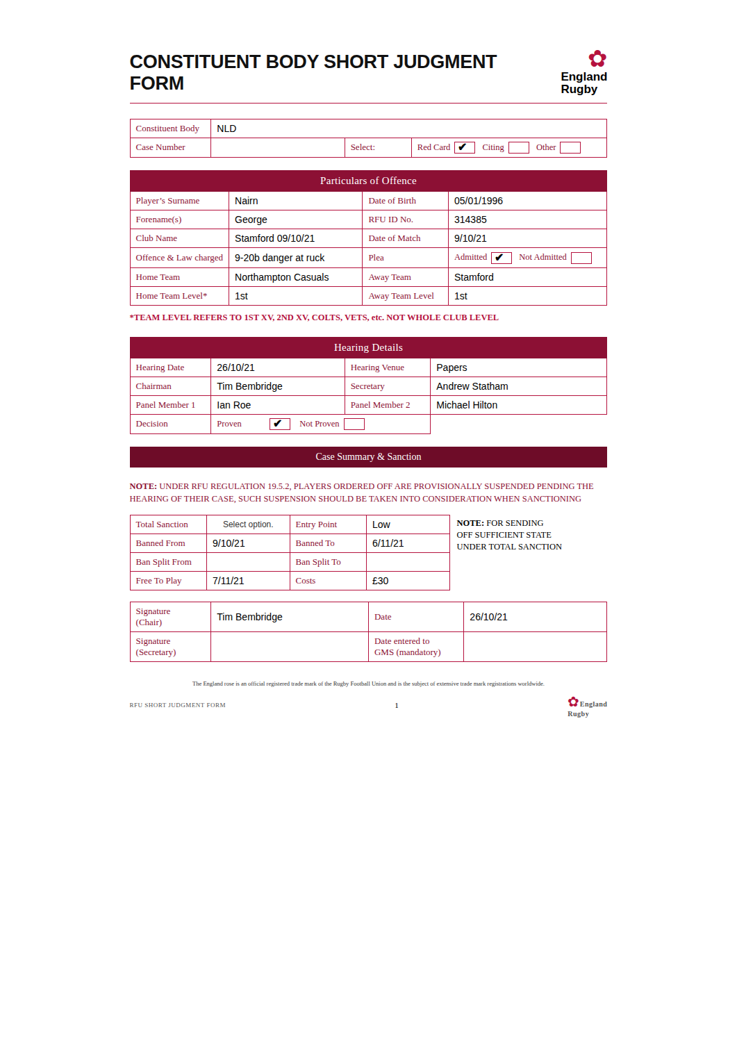Constituent Body Short Judgment Form
✿England
Rugby
| Constituent Body | NLD |
| Case Number | | Select: | Red Card Citing Other |
| Particulars of Offence |
| Player’s Surname | Nairn | Date of Birth | 05/01/1996 |
| Forename(s) | George | RFU ID No. | 314385 |
| Club Name | Stamford 09/10/21 | Date of Match | 9/10/21 |
| Offence & Law charged | 9-20b danger at ruck | Plea | Admitted Not Admitted |
| Home Team | Northampton Casuals | Away Team | Stamford |
| Home Team Level* | 1st | Away Team Level | 1st |
*TEAM LEVEL REFERS TO 1ST XV, 2ND XV, COLTS, VETS, etc. NOT WHOLE CLUB LEVEL
| Hearing Details |
| Hearing Date | 26/10/21 | Hearing Venue | Papers |
| Chairman | Tim Bembridge | Secretary | Andrew Statham |
| Panel Member 1 | Ian Roe | Panel Member 2 | Michael Hilton |
| Decision | Proven Not Proven | |
| Case Summary & Sanction |
NOTE: UNDER RFU REGULATION 19.5.2, PLAYERS ORDERED OFF ARE PROVISIONALLY SUSPENDED PENDING THE HEARING OF THEIR CASE, SUCH SUSPENSION SHOULD BE TAKEN INTO CONSIDERATION WHEN SANCTIONING
| Total Sanction | Select option. | Entry Point | Low |
| Banned From | 9/10/21 | Banned To | 6/11/21 |
| Ban Split From | | Ban Split To | |
| Free To Play | 7/11/21 | Costs | £30 |
NOTE: FOR SENDING
OFF SUFFICIENT STATE
UNDER TOTAL SANCTION
| Signature (Chair) | Tim Bembridge | Date | 26/10/21 |
| Signature (Secretary) | | Date entered to GMS (mandatory) | |
The England rose is an official registered trade mark of the Rugby Football Union and is the subject of extensive trade mark registrations worldwide.
RFU SHORT JUDGMENT FORM 1 ✿England
Rugby